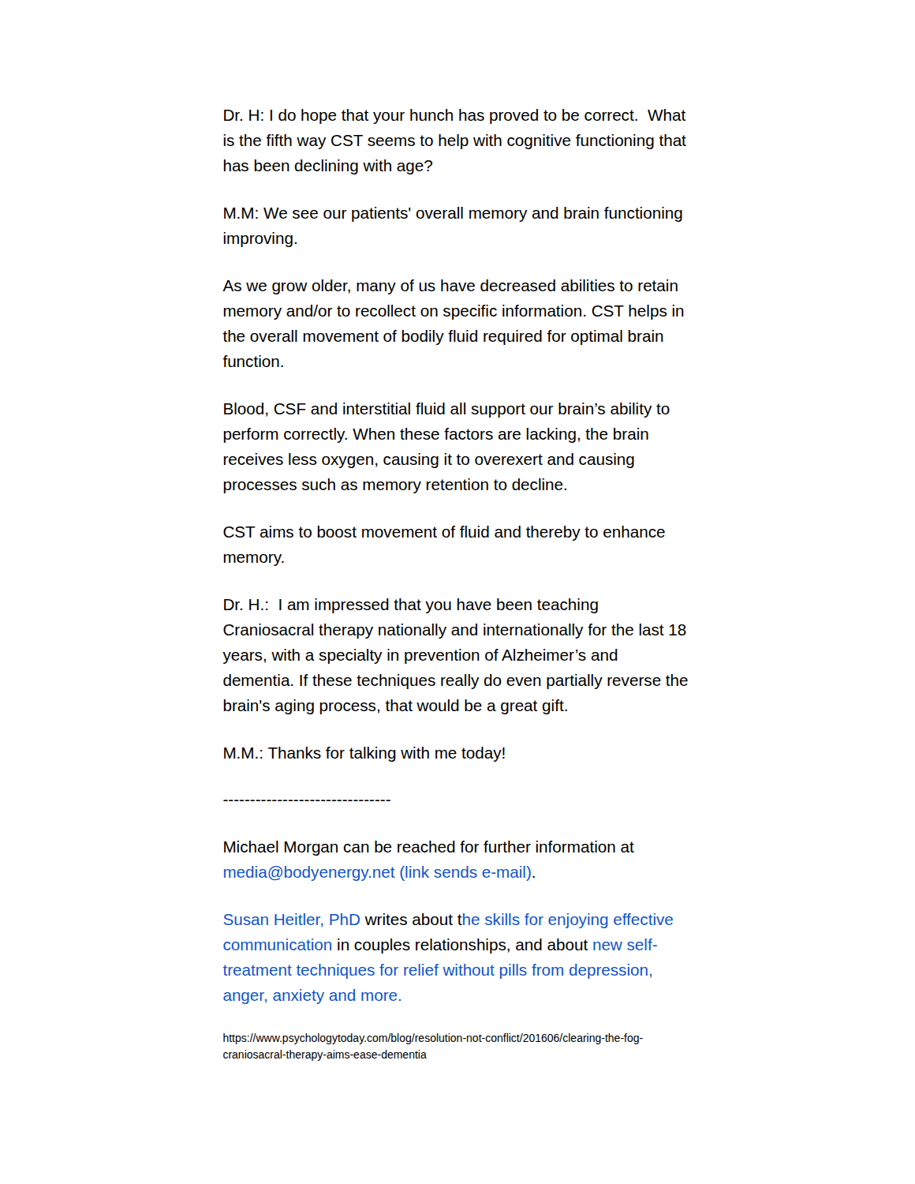Dr. H: I do hope that your hunch has proved to be correct. What is the fifth way CST seems to help with cognitive functioning that has been declining with age?
M.M: We see our patients' overall memory and brain functioning improving.
As we grow older, many of us have decreased abilities to retain memory and/or to recollect on specific information. CST helps in the overall movement of bodily fluid required for optimal brain function.
Blood, CSF and interstitial fluid all support our brain’s ability to perform correctly. When these factors are lacking, the brain receives less oxygen, causing it to overexert and causing processes such as memory retention to decline.
CST aims to boost movement of fluid and thereby to enhance memory.
Dr. H.: I am impressed that you have been teaching Craniosacral therapy nationally and internationally for the last 18 years, with a specialty in prevention of Alzheimer’s and dementia. If these techniques really do even partially reverse the brain's aging process, that would be a great gift.
M.M.: Thanks for talking with me today!
-------------------------------
Michael Morgan can be reached for further information at media@bodyenergy.net (link sends e-mail).
Susan Heitler, PhD writes about the skills for enjoying effective communication in couples relationships, and about new self-treatment techniques for relief without pills from depression, anger, anxiety and more.
https://www.psychologytoday.com/blog/resolution-not-conflict/201606/clearing-the-fog-craniosacral-therapy-aims-ease-dementia